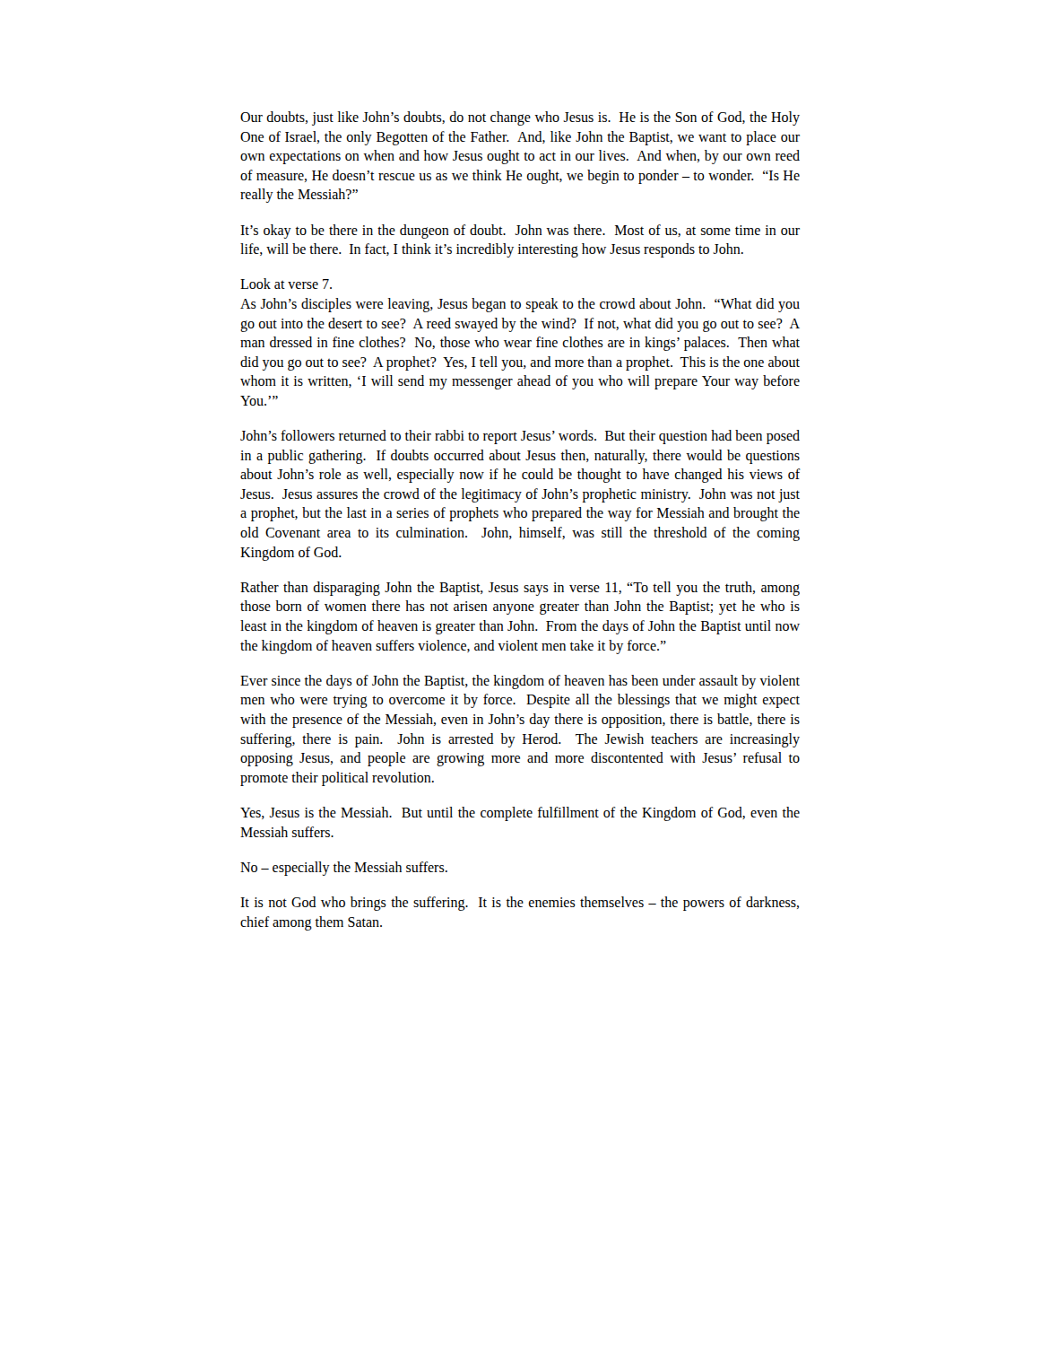Our doubts, just like John’s doubts, do not change who Jesus is. He is the Son of God, the Holy One of Israel, the only Begotten of the Father. And, like John the Baptist, we want to place our own expectations on when and how Jesus ought to act in our lives. And when, by our own reed of measure, He doesn’t rescue us as we think He ought, we begin to ponder – to wonder. “Is He really the Messiah?”
It’s okay to be there in the dungeon of doubt. John was there. Most of us, at some time in our life, will be there. In fact, I think it’s incredibly interesting how Jesus responds to John.
Look at verse 7.
As John’s disciples were leaving, Jesus began to speak to the crowd about John. “What did you go out into the desert to see? A reed swayed by the wind? If not, what did you go out to see? A man dressed in fine clothes? No, those who wear fine clothes are in kings’ palaces. Then what did you go out to see? A prophet? Yes, I tell you, and more than a prophet. This is the one about whom it is written, ‘I will send my messenger ahead of you who will prepare Your way before You.’”
John’s followers returned to their rabbi to report Jesus’ words. But their question had been posed in a public gathering. If doubts occurred about Jesus then, naturally, there would be questions about John’s role as well, especially now if he could be thought to have changed his views of Jesus. Jesus assures the crowd of the legitimacy of John’s prophetic ministry. John was not just a prophet, but the last in a series of prophets who prepared the way for Messiah and brought the old Covenant area to its culmination. John, himself, was still the threshold of the coming Kingdom of God.
Rather than disparaging John the Baptist, Jesus says in verse 11, “To tell you the truth, among those born of women there has not arisen anyone greater than John the Baptist; yet he who is least in the kingdom of heaven is greater than John. From the days of John the Baptist until now the kingdom of heaven suffers violence, and violent men take it by force.”
Ever since the days of John the Baptist, the kingdom of heaven has been under assault by violent men who were trying to overcome it by force. Despite all the blessings that we might expect with the presence of the Messiah, even in John’s day there is opposition, there is battle, there is suffering, there is pain. John is arrested by Herod. The Jewish teachers are increasingly opposing Jesus, and people are growing more and more discontented with Jesus’ refusal to promote their political revolution.
Yes, Jesus is the Messiah. But until the complete fulfillment of the Kingdom of God, even the Messiah suffers.
No – especially the Messiah suffers.
It is not God who brings the suffering. It is the enemies themselves – the powers of darkness, chief among them Satan.